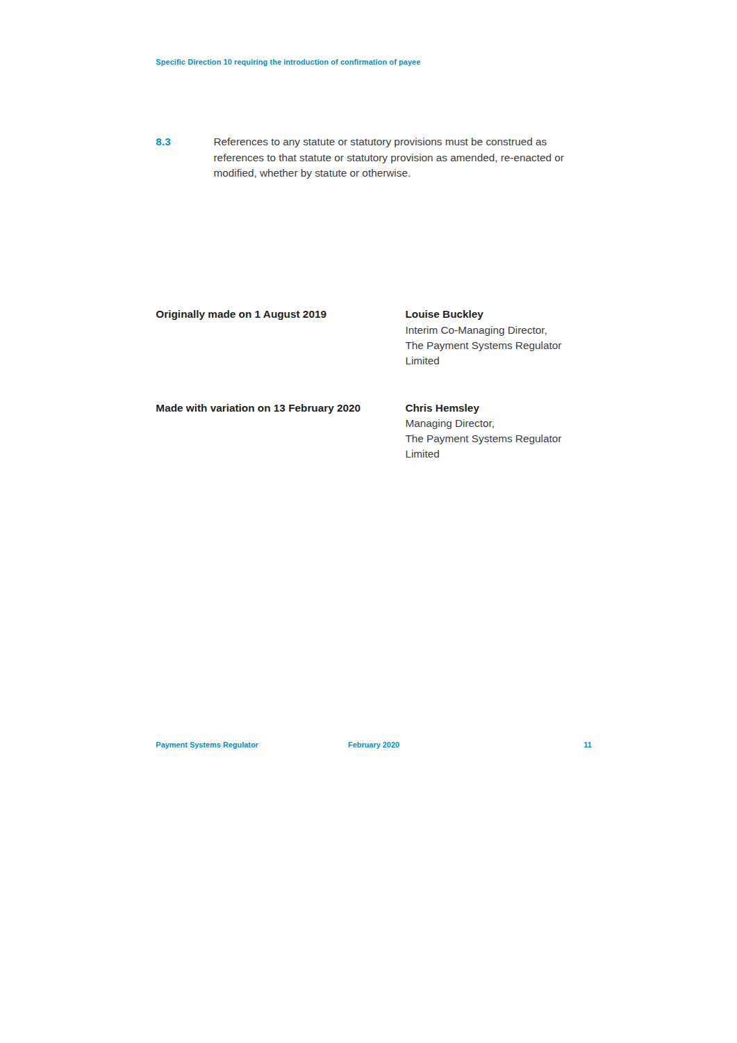Specific Direction 10 requiring the introduction of confirmation of payee
8.3
References to any statute or statutory provisions must be construed as references to that statute or statutory provision as amended, re-enacted or modified, whether by statute or otherwise.
Originally made on 1 August 2019
Louise Buckley Interim Co-Managing Director,
The Payment Systems Regulator Limited
Made with variation on 13 February 2020
Chris Hemsley Managing Director,
The Payment Systems Regulator Limited
Payment Systems Regulator February 2020 11